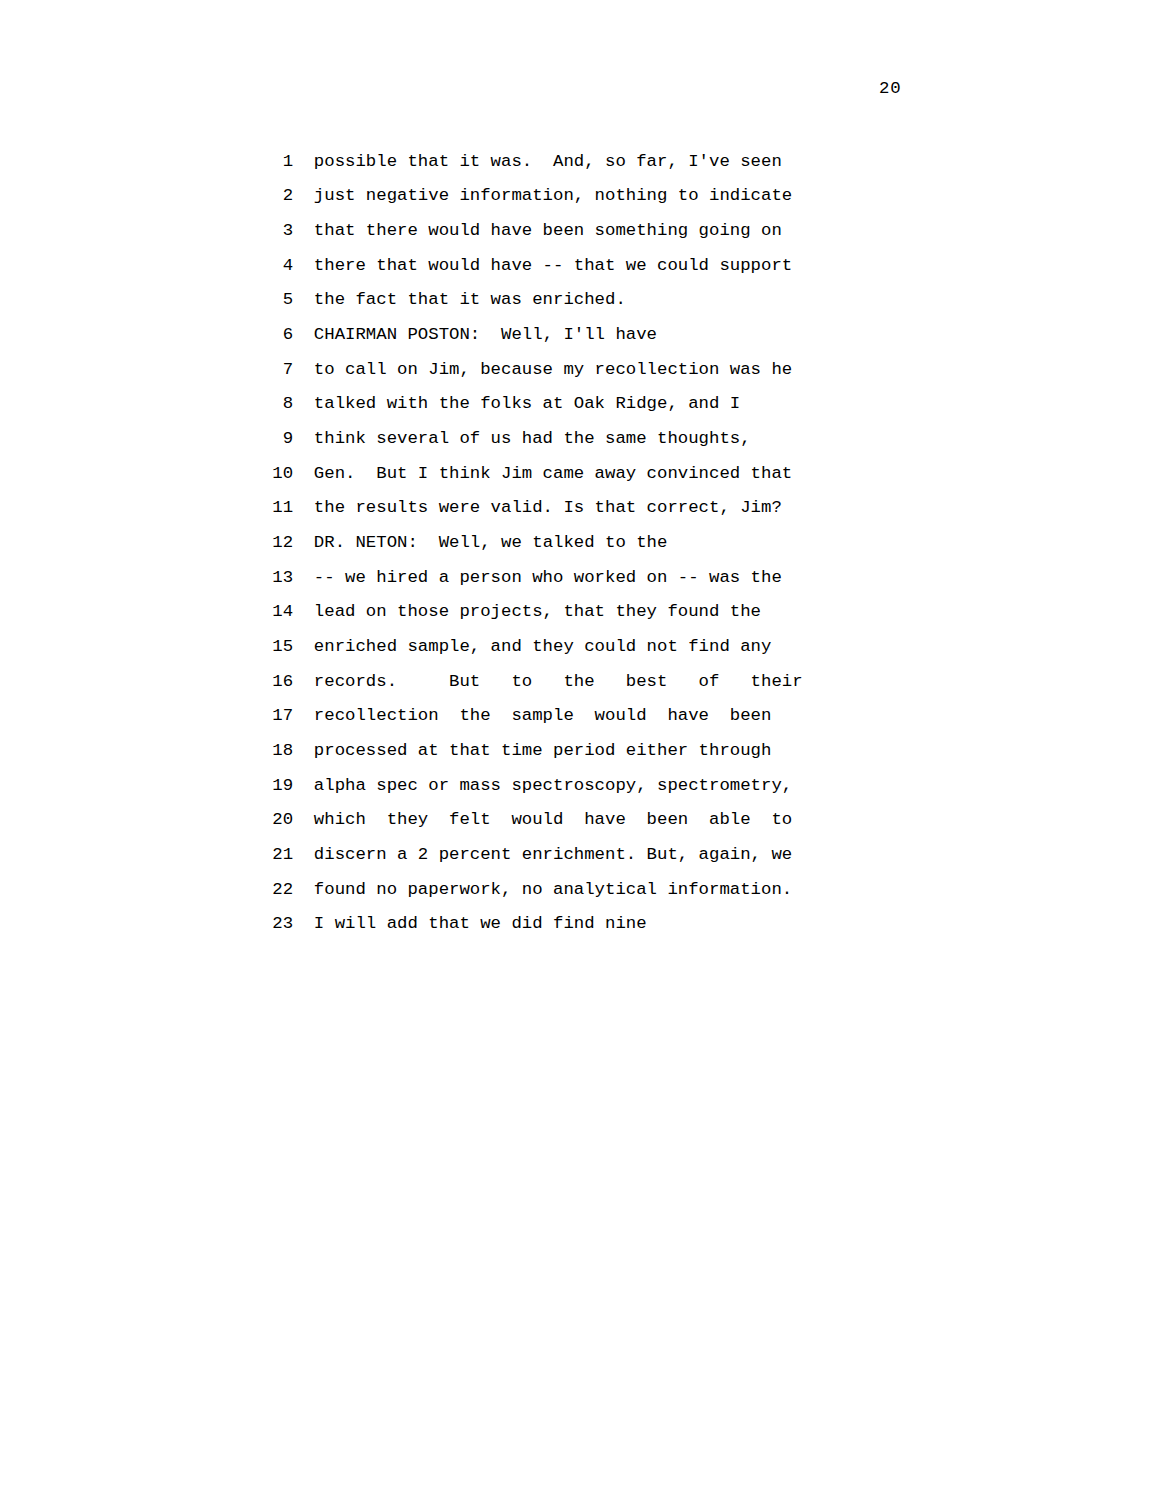20
possible that it was. And, so far, I've seen
just negative information, nothing to indicate
that there would have been something going on
there that would have -- that we could support
the fact that it was enriched.
CHAIRMAN POSTON: Well, I'll have
to call on Jim, because my recollection was he
talked with the folks at Oak Ridge, and I
think several of us had the same thoughts,
Gen. But I think Jim came away convinced that
the results were valid. Is that correct, Jim?
DR. NETON: Well, we talked to the
-- we hired a person who worked on -- was the
lead on those projects, that they found the
enriched sample, and they could not find any
records. But to the best of their
recollection the sample would have been
processed at that time period either through
alpha spec or mass spectroscopy, spectrometry,
which they felt would have been able to
discern a 2 percent enrichment. But, again, we
found no paperwork, no analytical information.
I will add that we did find nine